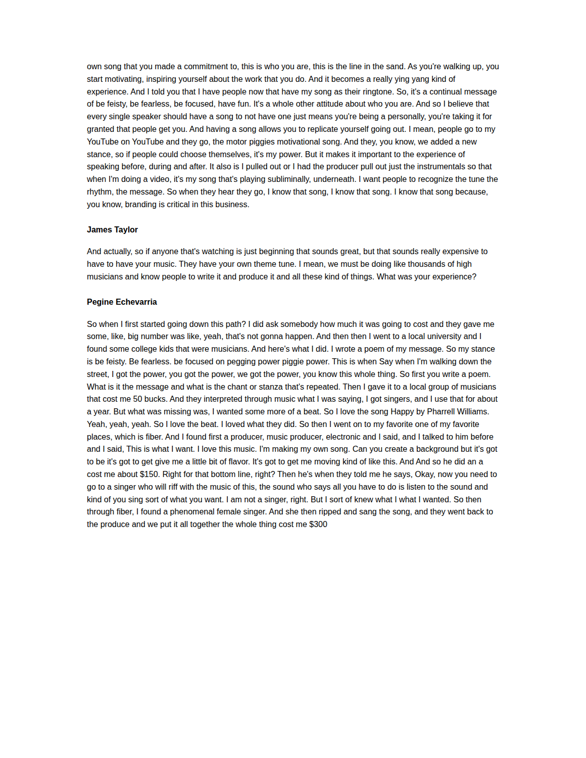own song that you made a commitment to, this is who you are, this is the line in the sand. As you're walking up, you start motivating, inspiring yourself about the work that you do. And it becomes a really ying yang kind of experience. And I told you that I have people now that have my song as their ringtone. So, it's a continual message of be feisty, be fearless, be focused, have fun. It's a whole other attitude about who you are. And so I believe that every single speaker should have a song to not have one just means you're being a personally, you're taking it for granted that people get you. And having a song allows you to replicate yourself going out. I mean, people go to my YouTube on YouTube and they go, the motor piggies motivational song. And they, you know, we added a new stance, so if people could choose themselves, it's my power. But it makes it important to the experience of speaking before, during and after. It also is I pulled out or I had the producer pull out just the instrumentals so that when I'm doing a video, it's my song that's playing subliminally, underneath. I want people to recognize the tune the rhythm, the message. So when they hear they go, I know that song, I know that song. I know that song because, you know, branding is critical in this business.
James Taylor
And actually, so if anyone that's watching is just beginning that sounds great, but that sounds really expensive to have to have your music. They have your own theme tune. I mean, we must be doing like thousands of high musicians and know people to write it and produce it and all these kind of things. What was your experience?
Pegine Echevarria
So when I first started going down this path? I did ask somebody how much it was going to cost and they gave me some, like, big number was like, yeah, that's not gonna happen. And then then I went to a local university and I found some college kids that were musicians. And here's what I did. I wrote a poem of my message. So my stance is be feisty. Be fearless. be focused on pegging power piggie power. This is when Say when I'm walking down the street, I got the power, you got the power, we got the power, you know this whole thing. So first you write a poem. What is it the message and what is the chant or stanza that's repeated. Then I gave it to a local group of musicians that cost me 50 bucks. And they interpreted through music what I was saying, I got singers, and I use that for about a year. But what was missing was, I wanted some more of a beat. So I love the song Happy by Pharrell Williams. Yeah, yeah, yeah. So I love the beat. I loved what they did. So then I went on to my favorite one of my favorite places, which is fiber. And I found first a producer, music producer, electronic and I said, and I talked to him before and I said, This is what I want. I love this music. I'm making my own song. Can you create a background but it's got to be it's got to get give me a little bit of flavor. It's got to get me moving kind of like this. And And so he did an a cost me about $150. Right for that bottom line, right? Then he's when they told me he says, Okay, now you need to go to a singer who will riff with the music of this, the sound who says all you have to do is listen to the sound and kind of you sing sort of what you want. I am not a singer, right. But I sort of knew what I what I wanted. So then through fiber, I found a phenomenal female singer. And she then ripped and sang the song, and they went back to the produce and we put it all together the whole thing cost me $300